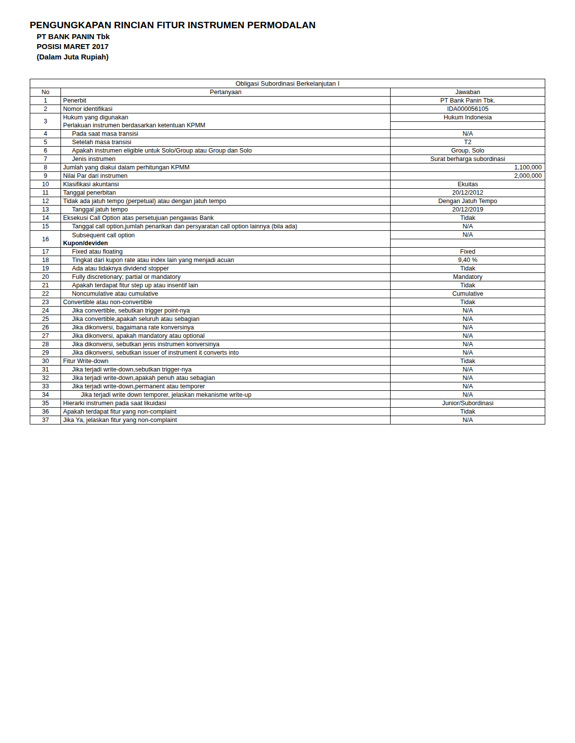PENGUNGKAPAN RINCIAN FITUR INSTRUMEN PERMODALAN
PT BANK PANIN Tbk
POSISI MARET 2017
(Dalam Juta Rupiah)
| Obligasi Subordinasi Berkelanjutan I |
| No | Pertanyaan | Jawaban |
| 1 | Penerbit | PT Bank Panin Tbk. |
| 2 | Nomor identifikasi | IDA000056105 |
| 3 | Hukum yang digunakan | Hukum Indonesia |
| Perlakuan instrumen berdasarkan ketentuan KPMM | |
| 4 | Pada saat masa transisi | N/A |
| 5 | Setelah masa transisi | T2 |
| 6 | Apakah instrumen eligible untuk Solo/Group atau Group dan Solo | Group, Solo |
| 7 | Jenis instrumen | Surat berharga subordinasi |
| 8 | Jumlah yang diakui dalam perhitungan KPMM | 1,100,000 |
| 9 | Nilai Par dari instrumen | 2,000,000 |
| 10 | Klasifikasi akuntansi | Ekuitas |
| 11 | Tanggal penerbitan | 20/12/2012 |
| 12 | Tidak ada jatuh tempo (perpetual) atau dengan jatuh tempo | Dengan Jatuh Tempo |
| 13 | Tanggal jatuh tempo | 20/12/2019 |
| 14 | Eksekusi Call Option atas persetujuan pengawas Bank | Tidak |
| 15 | Tanggal call option,jumlah penarikan dan persyaratan call option lainnya (bila ada) | N/A |
| 16 | Subsequent call option | N/A |
| Kupon/deviden | |
| 17 | Fixed atau floating | Fixed |
| 18 | Tingkat dari kupon rate atau index lain yang menjadi acuan | 9,40 % |
| 19 | Ada atau tidaknya dividend stopper | Tidak |
| 20 | Fully discretionary; partial or mandatory | Mandatory |
| 21 | Apakah terdapat fitur step up atau insentif lain | Tidak |
| 22 | Noncumulative atau cumulative | Cumulative |
| 23 | Convertible atau non-convertible | Tidak |
| 24 | Jika convertible, sebutkan trigger point-nya | N/A |
| 25 | Jika convertible,apakah seluruh atau sebagian | N/A |
| 26 | Jika dikonversi, bagaimana rate konversinya | N/A |
| 27 | Jika dikonversi, apakah mandatory atau optional | N/A |
| 28 | Jika dikonversi, sebutkan jenis instrumen konversinya | N/A |
| 29 | Jika dikonversi, sebutkan issuer of instrument it converts into | N/A |
| 30 | Fitur Write-down | Tidak |
| 31 | Jika terjadi write-down,sebutkan trigger-nya | N/A |
| 32 | Jika terjadi write-down,apakah penuh atau sebagian | N/A |
| 33 | Jika terjadi write-down,permanent atau temporer | N/A |
| 34 | Jika terjadi write down temporer, jelaskan mekanisme write-up | N/A |
| 35 | Hierarki instrumen pada saat likuidasi | Junior/Subordinasi |
| 36 | Apakah terdapat fitur yang non-complaint | Tidak |
| 37 | Jika Ya, jelaskan fitur yang non-complaint | N/A |